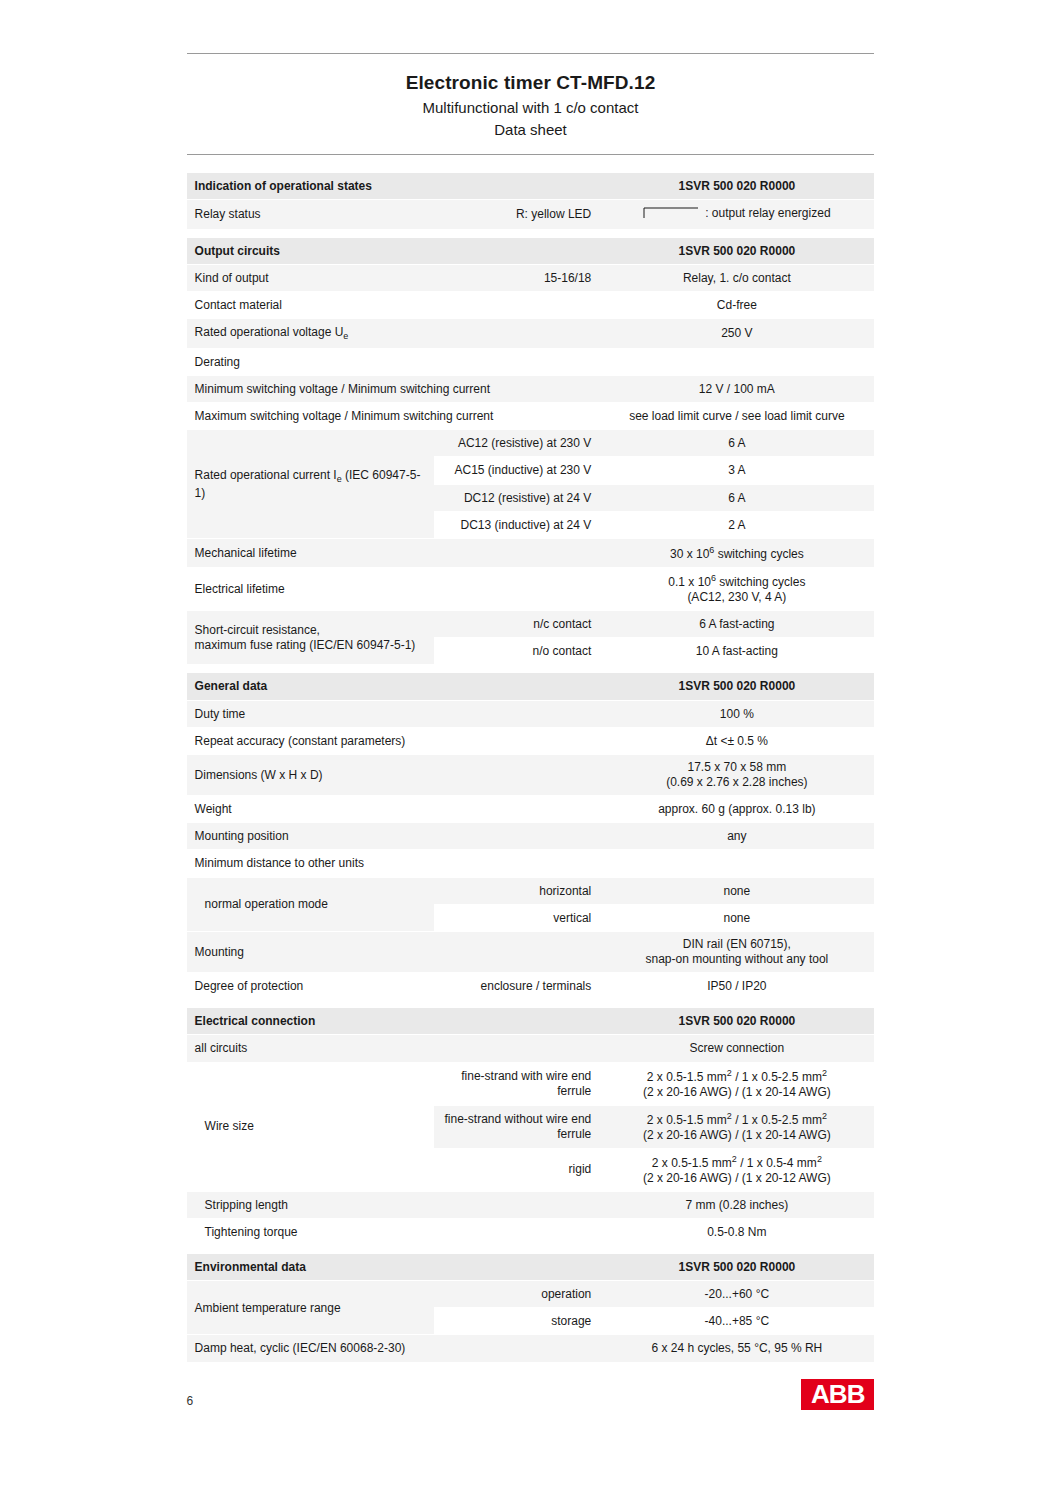Electronic timer CT-MFD.12
Multifunctional with 1 c/o contact
Data sheet
| Indication of operational states | 1SVR 500 020 R0000 |
| Relay status | R: yellow LED | : output relay energized |
| Output circuits | 1SVR 500 020 R0000 |
| Kind of output | 15-16/18 | Relay, 1. c/o contact |
| Contact material | Cd-free |
| Rated operational voltage U e | 250 V |
| Derating | |
| Minimum switching voltage / Minimum switching current | 12 V / 100 mA |
| Maximum switching voltage / Minimum switching current | see load limit curve / see load limit curve |
| Rated operational current I e (IEC 60947-5-1) | AC12 (resistive) at 230 V | 6 A |
| AC15 (inductive) at 230 V | 3 A |
| DC12 (resistive) at 24 V | 6 A |
| DC13 (inductive) at 24 V | 2 A |
| Mechanical lifetime | 30 x 10 6 switching cycles |
| Electrical lifetime | 0.1 x 10 6 switching cycles (AC12, 230 V, 4 A) |
| Short-circuit resistance, maximum fuse rating (IEC/EN 60947-5-1) | n/c contact | 6 A fast-acting |
| n/o contact | 10 A fast-acting |
| General data | 1SVR 500 020 R0000 |
| Duty time | 100 % |
| Repeat accuracy (constant parameters) | Δt <± 0.5 % |
| Dimensions (W x H x D) | 17.5 x 70 x 58 mm (0.69 x 2.76 x 2.28 inches) |
| Weight | approx. 60 g (approx. 0.13 lb) |
| Mounting position | any |
| Minimum distance to other units | |
| normal operation mode | horizontal | none |
| vertical | none |
| Mounting | DIN rail (EN 60715), snap-on mounting without any tool |
| Degree of protection | enclosure / terminals | IP50 / IP20 |
| Electrical connection | 1SVR 500 020 R0000 |
| all circuits | Screw connection |
| Wire size | fine-strand with wire end ferrule | 2 x 0.5-1.5 mm 2 / 1 x 0.5-2.5 mm 2 (2 x 20-16 AWG) / (1 x 20-14 AWG) |
| fine-strand without wire end ferrule | 2 x 0.5-1.5 mm 2 / 1 x 0.5-2.5 mm 2 (2 x 20-16 AWG) / (1 x 20-14 AWG) |
| rigid | 2 x 0.5-1.5 mm 2 / 1 x 0.5-4 mm 2 (2 x 20-16 AWG) / (1 x 20-12 AWG) |
| Stripping length | 7 mm (0.28 inches) |
| Tightening torque | 0.5-0.8 Nm |
| Environmental data | 1SVR 500 020 R0000 |
| Ambient temperature range | operation | -20...+60 °C |
| storage | -40...+85 °C |
| Damp heat, cyclic (IEC/EN 60068-2-30) | 6 x 24 h cycles, 55 °C, 95 % RH |
6
ABB